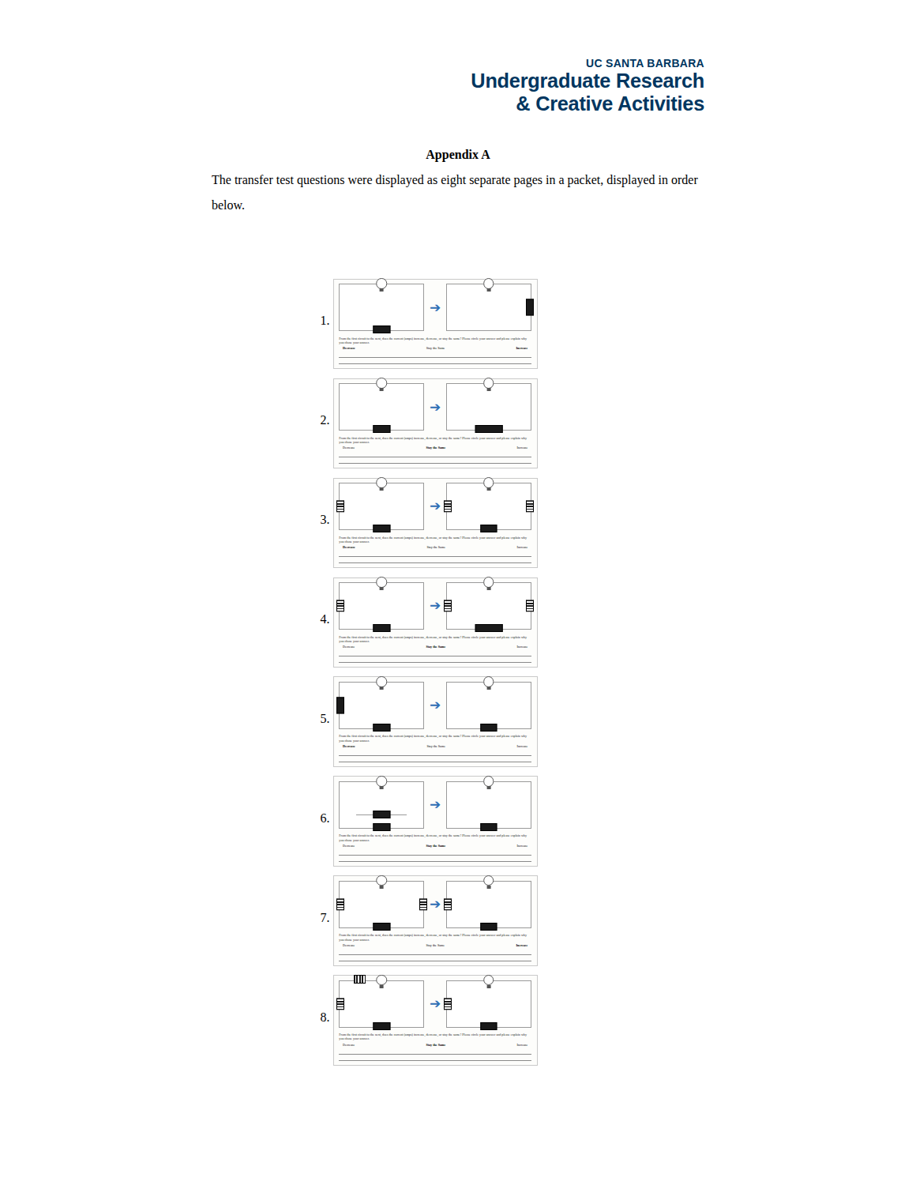UC SANTA BARBARA
Undergraduate Research
& Creative Activities
Appendix A
The transfer test questions were displayed as eight separate pages in a packet, displayed in order below.
➔
From the first circuit to the next, does the current (amps) increase, decrease, or stay the same? Please circle your answer and please explain why you chose your answer.
Decrease Stay the Same Increase
➔
From the first circuit to the next, does the current (amps) increase, decrease, or stay the same? Please circle your answer and please explain why you chose your answer.
Decrease Stay the Same Increase
➔
From the first circuit to the next, does the current (amps) increase, decrease, or stay the same? Please circle your answer and please explain why you chose your answer.
Decrease Stay the Same Increase
➔
From the first circuit to the next, does the current (amps) increase, decrease, or stay the same? Please circle your answer and please explain why you chose your answer.
Decrease Stay the Same Increase
➔
From the first circuit to the next, does the current (amps) increase, decrease, or stay the same? Please circle your answer and please explain why you chose your answer.
Decrease Stay the Same Increase
➔
From the first circuit to the next, does the current (amps) increase, decrease, or stay the same? Please circle your answer and please explain why you chose your answer.
Decrease Stay the Same Increase
➔
From the first circuit to the next, does the current (amps) increase, decrease, or stay the same? Please circle your answer and please explain why you chose your answer.
Decrease Stay the Same Increase
➔
From the first circuit to the next, does the current (amps) increase, decrease, or stay the same? Please circle your answer and please explain why you chose your answer.
Decrease Stay the Same Increase